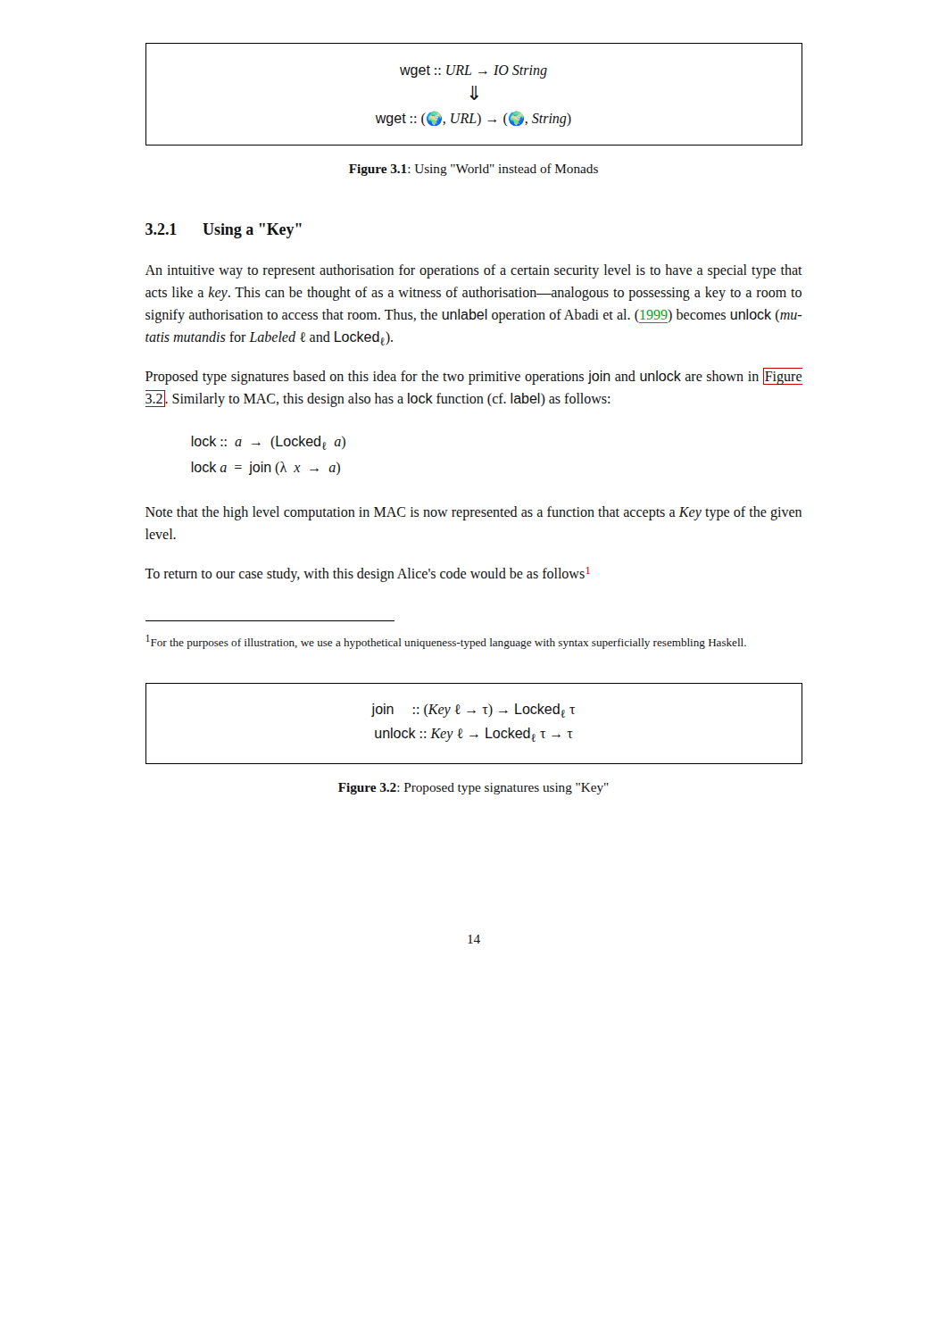wget :: URL → IO String ⇓ wget :: (🌍, URL) → (🌍, String)
Figure 3.1: Using "World" instead of Monads
3.2.1 Using a "Key"
An intuitive way to represent authorisation for operations of a certain security level is to have a special type that acts like a key. This can be thought of as a witness of authorisation—analogous to possessing a key to a room to signify authorisation to access that room. Thus, the unlabel operation of Abadi et al. (1999) becomes unlock (mutatis mutandis for Labeled ℓ and Lockedℓ).
Proposed type signatures based on this idea for the two primitive operations join and unlock are shown in Figure 3.2. Similarly to MAC, this design also has a lock function (cf. label) as follows:
lock :: a → (Lockedℓ a) lock a = join (λ x → a)
Note that the high level computation in MAC is now represented as a function that accepts a Key type of the given level.
To return to our case study, with this design Alice's code would be as follows1
1For the purposes of illustration, we use a hypothetical uniqueness-typed language with syntax superficially resembling Haskell.
join :: (Key ℓ → τ) → Lockedℓ τ unlock :: Key ℓ → Lockedℓ τ → τ
Figure 3.2: Proposed type signatures using "Key"
14